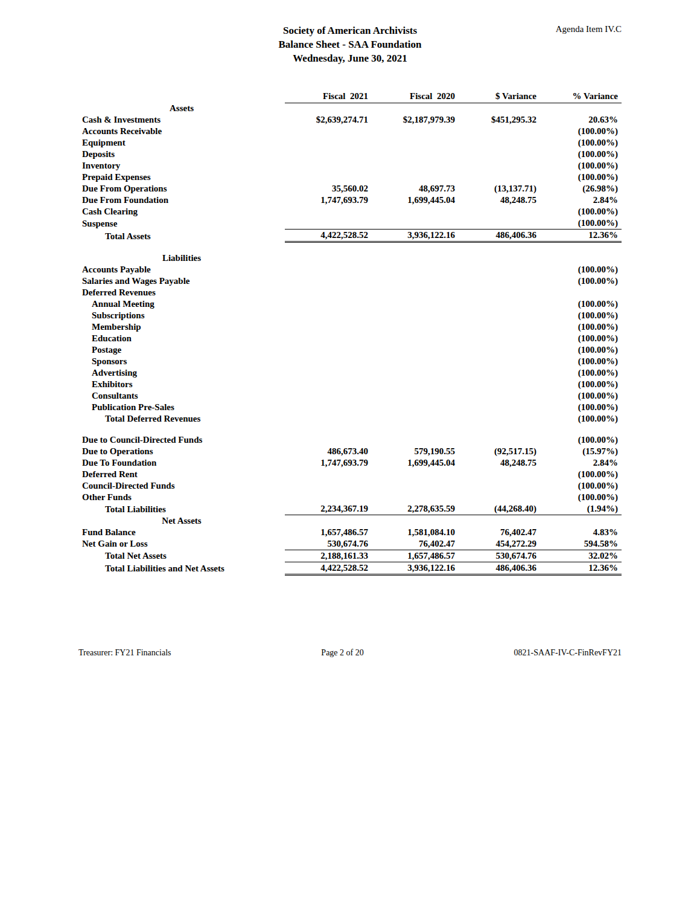Agenda Item IV.C
Society of American Archivists
Balance Sheet - SAA Foundation
Wednesday, June 30, 2021
| | Fiscal 2021 | Fiscal 2020 | $ Variance | % Variance |
| --- | --- | --- | --- | --- |
| Assets | | | | |
| Cash & Investments | $2,639,274.71 | $2,187,979.39 | $451,295.32 | 20.63% |
| Accounts Receivable | | | | (100.00%) |
| Equipment | | | | (100.00%) |
| Deposits | | | | (100.00%) |
| Inventory | | | | (100.00%) |
| Prepaid Expenses | | | | (100.00%) |
| Due From Operations | 35,560.02 | 48,697.73 | (13,137.71) | (26.98%) |
| Due From Foundation | 1,747,693.79 | 1,699,445.04 | 48,248.75 | 2.84% |
| Cash Clearing | | | | (100.00%) |
| Suspense | | | | (100.00%) |
| Total Assets | 4,422,528.52 | 3,936,122.16 | 486,406.36 | 12.36% |
| Liabilities | | | | |
| Accounts Payable | | | | (100.00%) |
| Salaries and Wages Payable | | | | (100.00%) |
| Deferred Revenues | | | | |
| Annual Meeting | | | | (100.00%) |
| Subscriptions | | | | (100.00%) |
| Membership | | | | (100.00%) |
| Education | | | | (100.00%) |
| Postage | | | | (100.00%) |
| Sponsors | | | | (100.00%) |
| Advertising | | | | (100.00%) |
| Exhibitors | | | | (100.00%) |
| Consultants | | | | (100.00%) |
| Publication Pre-Sales | | | | (100.00%) |
| Total Deferred Revenues | | | | (100.00%) |
| Due to Council-Directed Funds | | | | (100.00%) |
| Due to Operations | 486,673.40 | 579,190.55 | (92,517.15) | (15.97%) |
| Due To Foundation | 1,747,693.79 | 1,699,445.04 | 48,248.75 | 2.84% |
| Deferred Rent | | | | (100.00%) |
| Council-Directed Funds | | | | (100.00%) |
| Other Funds | | | | (100.00%) |
| Total Liabilities | 2,234,367.19 | 2,278,635.59 | (44,268.40) | (1.94%) |
| Net Assets | | | | |
| Fund Balance | 1,657,486.57 | 1,581,084.10 | 76,402.47 | 4.83% |
| Net Gain or Loss | 530,674.76 | 76,402.47 | 454,272.29 | 594.58% |
| Total Net Assets | 2,188,161.33 | 1,657,486.57 | 530,674.76 | 32.02% |
| Total Liabilities and Net Assets | 4,422,528.52 | 3,936,122.16 | 486,406.36 | 12.36% |
Treasurer: FY21 Financials Page 2 of 20 0821-SAAF-IV-C-FinRevFY21